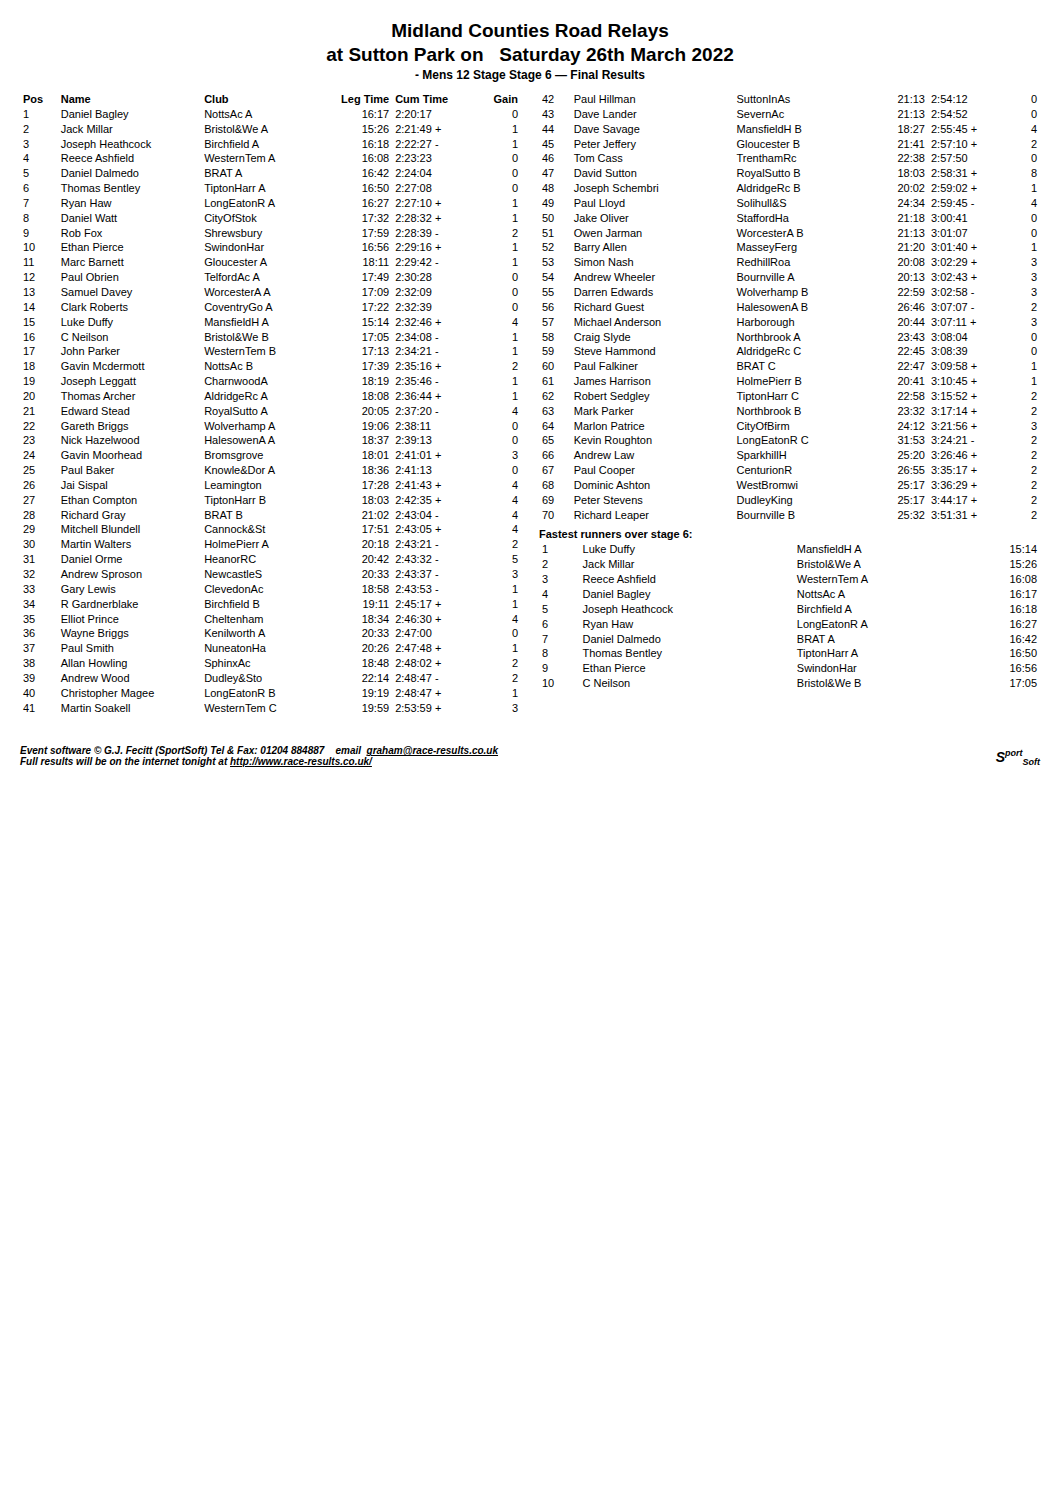Midland Counties Road Relays
at Sutton Park on Saturday 26th March 2022
- Mens 12 Stage Stage 6 — Final Results
| Pos | Name | Club | Leg Time | Cum Time | Gain |
| --- | --- | --- | --- | --- | --- |
| 1 | Daniel Bagley | NottsAc A | 16:17 | 2:20:17 | 0 |
| 2 | Jack Millar | Bristol&We A | 15:26 | 2:21:49 + | 1 |
| 3 | Joseph Heathcock | Birchfield A | 16:18 | 2:22:27 - | 1 |
| 4 | Reece Ashfield | WesternTem A | 16:08 | 2:23:23 | 0 |
| 5 | Daniel Dalmedo | BRAT A | 16:42 | 2:24:04 | 0 |
| 6 | Thomas Bentley | TiptonHarr A | 16:50 | 2:27:08 | 0 |
| 7 | Ryan Haw | LongEatonR A | 16:27 | 2:27:10 + | 1 |
| 8 | Daniel Watt | CityOfStok | 17:32 | 2:28:32 + | 1 |
| 9 | Rob Fox | Shrewsbury | 17:59 | 2:28:39 - | 2 |
| 10 | Ethan Pierce | SwindonHar | 16:56 | 2:29:16 + | 1 |
| 11 | Marc Barnett | Gloucester A | 18:11 | 2:29:42 - | 1 |
| 12 | Paul Obrien | TelfordAc A | 17:49 | 2:30:28 | 0 |
| 13 | Samuel Davey | WorcesterA A | 17:09 | 2:32:09 | 0 |
| 14 | Clark Roberts | CoventryGo A | 17:22 | 2:32:39 | 0 |
| 15 | Luke Duffy | MansfieldH A | 15:14 | 2:32:46 + | 4 |
| 16 | C Neilson | Bristol&We B | 17:05 | 2:34:08 - | 1 |
| 17 | John Parker | WesternTem B | 17:13 | 2:34:21 - | 1 |
| 18 | Gavin Mcdermott | NottsAc B | 17:39 | 2:35:16 + | 2 |
| 19 | Joseph Leggatt | CharnwoodA | 18:19 | 2:35:46 - | 1 |
| 20 | Thomas Archer | AldridgeRc A | 18:08 | 2:36:44 + | 1 |
| 21 | Edward Stead | RoyalSutto A | 20:05 | 2:37:20 - | 4 |
| 22 | Gareth Briggs | Wolverhamp A | 19:06 | 2:38:11 | 0 |
| 23 | Nick Hazelwood | HalesowenA A | 18:37 | 2:39:13 | 0 |
| 24 | Gavin Moorhead | Bromsgrove | 18:01 | 2:41:01 + | 3 |
| 25 | Paul Baker | Knowle&Dor A | 18:36 | 2:41:13 | 0 |
| 26 | Jai Sispal | Leamington | 17:28 | 2:41:43 + | 4 |
| 27 | Ethan Compton | TiptonHarr B | 18:03 | 2:42:35 + | 4 |
| 28 | Richard Gray | BRAT B | 21:02 | 2:43:04 - | 4 |
| 29 | Mitchell Blundell | Cannock&St | 17:51 | 2:43:05 + | 4 |
| 30 | Martin Walters | HolmePierr A | 20:18 | 2:43:21 - | 2 |
| 31 | Daniel Orme | HeanorRC | 20:42 | 2:43:32 - | 5 |
| 32 | Andrew Sproson | NewcastleS | 20:33 | 2:43:37 - | 3 |
| 33 | Gary Lewis | ClevedonAc | 18:58 | 2:43:53 - | 1 |
| 34 | R Gardnerblake | Birchfield B | 19:11 | 2:45:17 + | 1 |
| 35 | Elliot Prince | Cheltenham | 18:34 | 2:46:30 + | 4 |
| 36 | Wayne Briggs | Kenilworth A | 20:33 | 2:47:00 | 0 |
| 37 | Paul Smith | NuneatonHa | 20:26 | 2:47:48 + | 1 |
| 38 | Allan Howling | SphinxAc | 18:48 | 2:48:02 + | 2 |
| 39 | Andrew Wood | Dudley&Sto | 22:14 | 2:48:47 - | 2 |
| 40 | Christopher Magee | LongEatonR B | 19:19 | 2:48:47 + | 1 |
| 41 | Martin Soakell | WesternTem C | 19:59 | 2:53:59 + | 3 |
| 42 | Paul Hillman | SuttonInAs | 21:13 | 2:54:12 | 0 |
| 43 | Dave Lander | SevernAc | 21:13 | 2:54:52 | 0 |
| 44 | Dave Savage | MansfieldH B | 18:27 | 2:55:45 + | 4 |
| 45 | Peter Jeffery | Gloucester B | 21:41 | 2:57:10 + | 2 |
| 46 | Tom Cass | TrenthamRc | 22:38 | 2:57:50 | 0 |
| 47 | David Sutton | RoyalSutto B | 18:03 | 2:58:31 + | 8 |
| 48 | Joseph Schembri | AldridgeRc B | 20:02 | 2:59:02 + | 1 |
| 49 | Paul Lloyd | Solihull&S | 24:34 | 2:59:45 - | 4 |
| 50 | Jake Oliver | StaffordHa | 21:18 | 3:00:41 | 0 |
| 51 | Owen Jarman | WorcesterA B | 21:13 | 3:01:07 | 0 |
| 52 | Barry Allen | MasseyFerg | 21:20 | 3:01:40 + | 1 |
| 53 | Simon Nash | RedhillRoa | 20:08 | 3:02:29 + | 3 |
| 54 | Andrew Wheeler | Bournville A | 20:13 | 3:02:43 + | 3 |
| 55 | Darren Edwards | Wolverhamp B | 22:59 | 3:02:58 - | 3 |
| 56 | Richard Guest | HalesowenA B | 26:46 | 3:07:07 - | 2 |
| 57 | Michael Anderson | Harborough | 20:44 | 3:07:11 + | 3 |
| 58 | Craig Slyde | Northbrook A | 23:43 | 3:08:04 | 0 |
| 59 | Steve Hammond | AldridgeRc C | 22:45 | 3:08:39 | 0 |
| 60 | Paul Falkiner | BRAT C | 22:47 | 3:09:58 + | 1 |
| 61 | James Harrison | HolmePierr B | 20:41 | 3:10:45 + | 1 |
| 62 | Robert Sedgley | TiptonHarr C | 22:58 | 3:15:52 + | 2 |
| 63 | Mark Parker | Northbrook B | 23:32 | 3:17:14 + | 2 |
| 64 | Marlon Patrice | CityOfBirm | 24:12 | 3:21:56 + | 3 |
| 65 | Kevin Roughton | LongEatonR C | 31:53 | 3:24:21 - | 2 |
| 66 | Andrew Law | SparkhillH | 25:20 | 3:26:46 + | 2 |
| 67 | Paul Cooper | CenturionR | 26:55 | 3:35:17 + | 2 |
| 68 | Dominic Ashton | WestBromwi | 25:17 | 3:36:29 + | 2 |
| 69 | Peter Stevens | DudleyKing | 25:17 | 3:44:17 + | 2 |
| 70 | Richard Leaper | Bournville B | 25:32 | 3:51:31 + | 2 |
Fastest runners over stage 6:
| 1 | Luke Duffy | MansfieldH A | 15:14 |
| 2 | Jack Millar | Bristol&We A | 15:26 |
| 3 | Reece Ashfield | WesternTem A | 16:08 |
| 4 | Daniel Bagley | NottsAc A | 16:17 |
| 5 | Joseph Heathcock | Birchfield A | 16:18 |
| 6 | Ryan Haw | LongEatonR A | 16:27 |
| 7 | Daniel Dalmedo | BRAT A | 16:42 |
| 8 | Thomas Bentley | TiptonHarr A | 16:50 |
| 9 | Ethan Pierce | SwindonHar | 16:56 |
| 10 | C Neilson | Bristol&We B | 17:05 |
Event software © G.J. Fecitt (SportSoft) Tel & Fax: 01204 884887 email graham@race-results.co.uk
Full results will be on the internet tonight at http://www.race-results.co.uk/ SportSoft